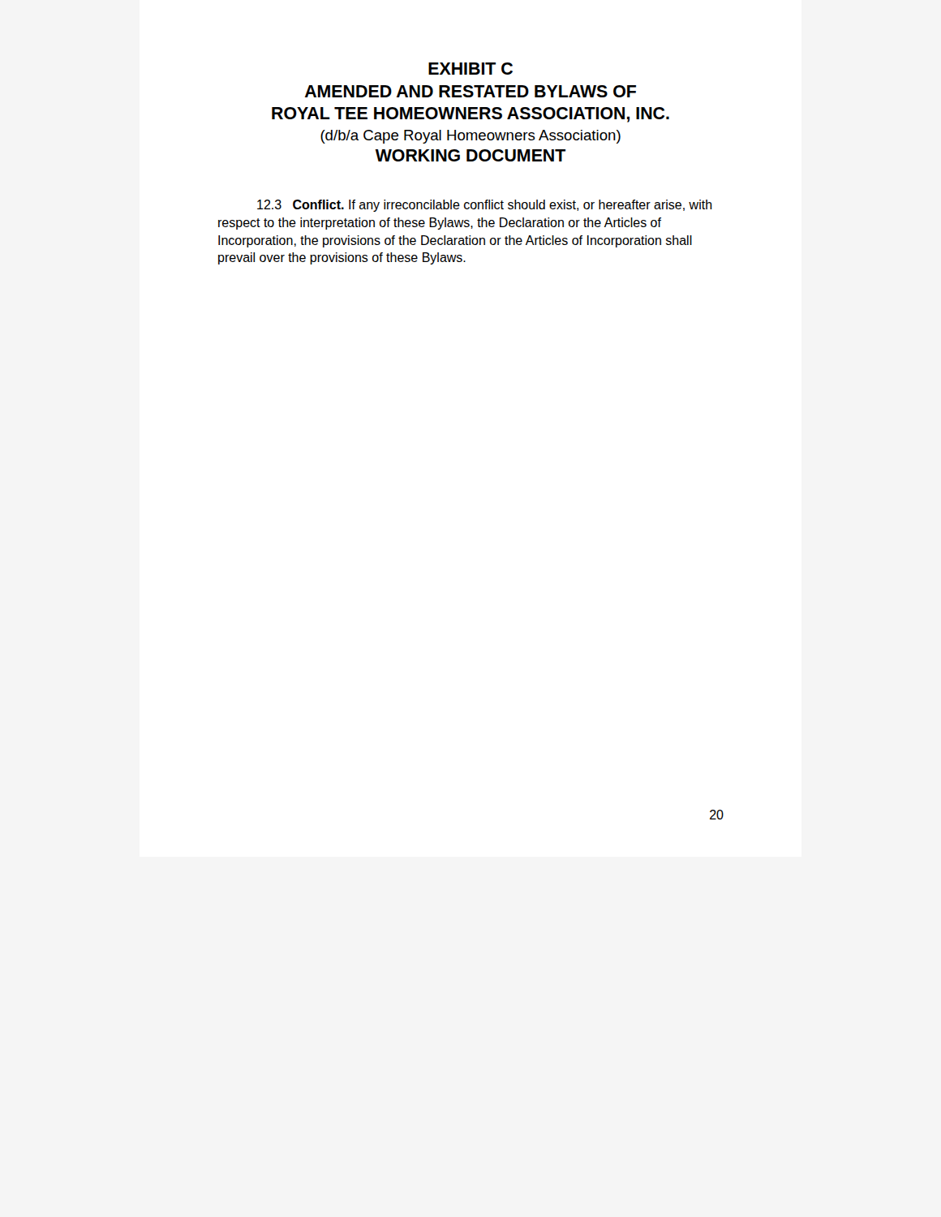EXHIBIT C
AMENDED AND RESTATED BYLAWS OF
ROYAL TEE HOMEOWNERS ASSOCIATION, INC.
(d/b/a Cape Royal Homeowners Association)
WORKING DOCUMENT
12.3 Conflict. If any irreconcilable conflict should exist, or hereafter arise, with respect to the interpretation of these Bylaws, the Declaration or the Articles of Incorporation, the provisions of the Declaration or the Articles of Incorporation shall prevail over the provisions of these Bylaws.
20